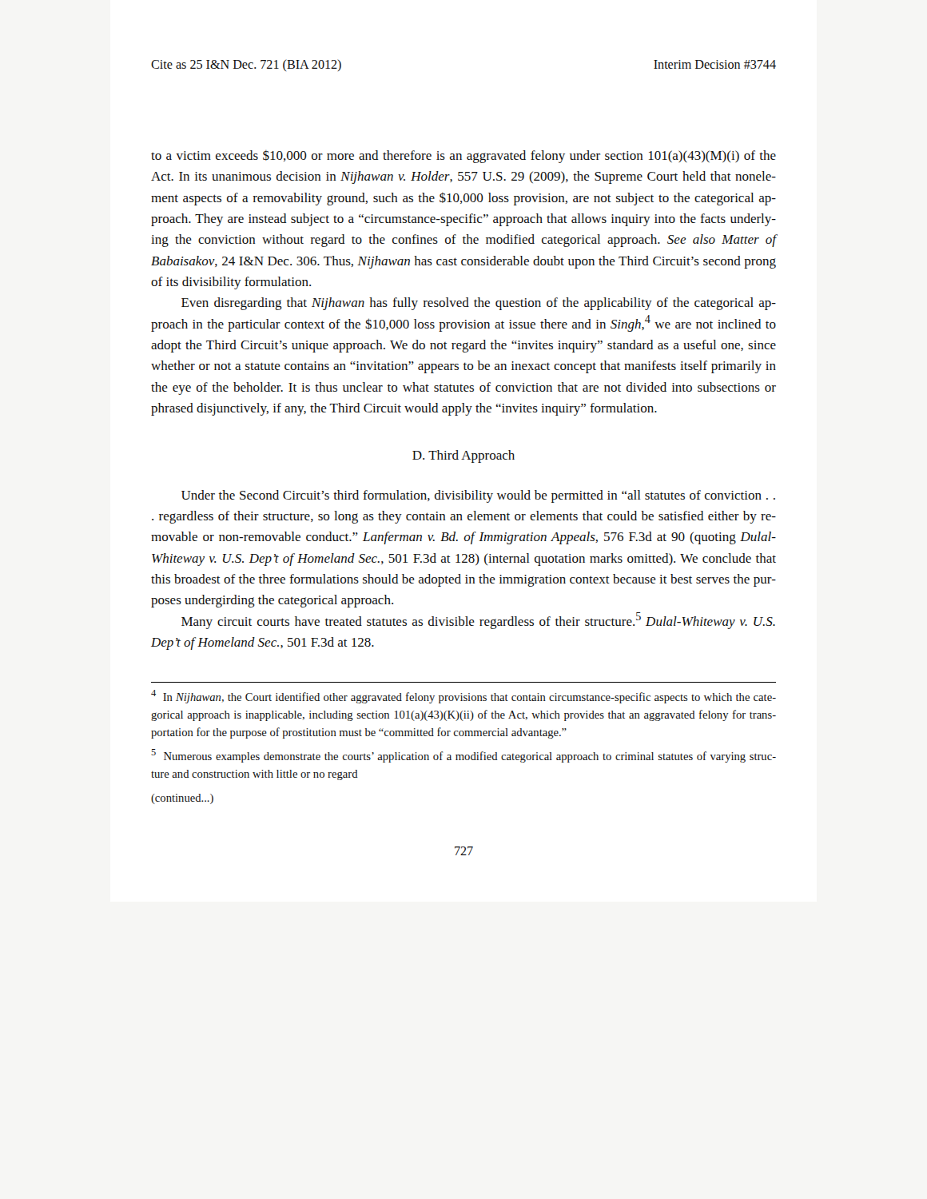Cite as 25 I&N Dec. 721 (BIA 2012) Interim Decision #3744
to a victim exceeds $10,000 or more and therefore is an aggravated felony under section 101(a)(43)(M)(i) of the Act. In its unanimous decision in Nijhawan v. Holder, 557 U.S. 29 (2009), the Supreme Court held that nonelement aspects of a removability ground, such as the $10,000 loss provision, are not subject to the categorical approach. They are instead subject to a “circumstance-specific” approach that allows inquiry into the facts underlying the conviction without regard to the confines of the modified categorical approach. See also Matter of Babaisakov, 24 I&N Dec. 306. Thus, Nijhawan has cast considerable doubt upon the Third Circuit’s second prong of its divisibility formulation.
Even disregarding that Nijhawan has fully resolved the question of the applicability of the categorical approach in the particular context of the $10,000 loss provision at issue there and in Singh,4 we are not inclined to adopt the Third Circuit’s unique approach. We do not regard the “invites inquiry” standard as a useful one, since whether or not a statute contains an “invitation” appears to be an inexact concept that manifests itself primarily in the eye of the beholder. It is thus unclear to what statutes of conviction that are not divided into subsections or phrased disjunctively, if any, the Third Circuit would apply the “invites inquiry” formulation.
D. Third Approach
Under the Second Circuit’s third formulation, divisibility would be permitted in “all statutes of conviction . . . regardless of their structure, so long as they contain an element or elements that could be satisfied either by removable or non-removable conduct.” Lanferman v. Bd. of Immigration Appeals, 576 F.3d at 90 (quoting Dulal-Whiteway v. U.S. Dep’t of Homeland Sec., 501 F.3d at 128) (internal quotation marks omitted). We conclude that this broadest of the three formulations should be adopted in the immigration context because it best serves the purposes undergirding the categorical approach.
Many circuit courts have treated statutes as divisible regardless of their structure.5 Dulal-Whiteway v. U.S. Dep’t of Homeland Sec., 501 F.3d at 128.
4 In Nijhawan, the Court identified other aggravated felony provisions that contain circumstance-specific aspects to which the categorical approach is inapplicable, including section 101(a)(43)(K)(ii) of the Act, which provides that an aggravated felony for transportation for the purpose of prostitution must be “committed for commercial advantage.”
5 Numerous examples demonstrate the courts’ application of a modified categorical approach to criminal statutes of varying structure and construction with little or no regard
(continued...)
727